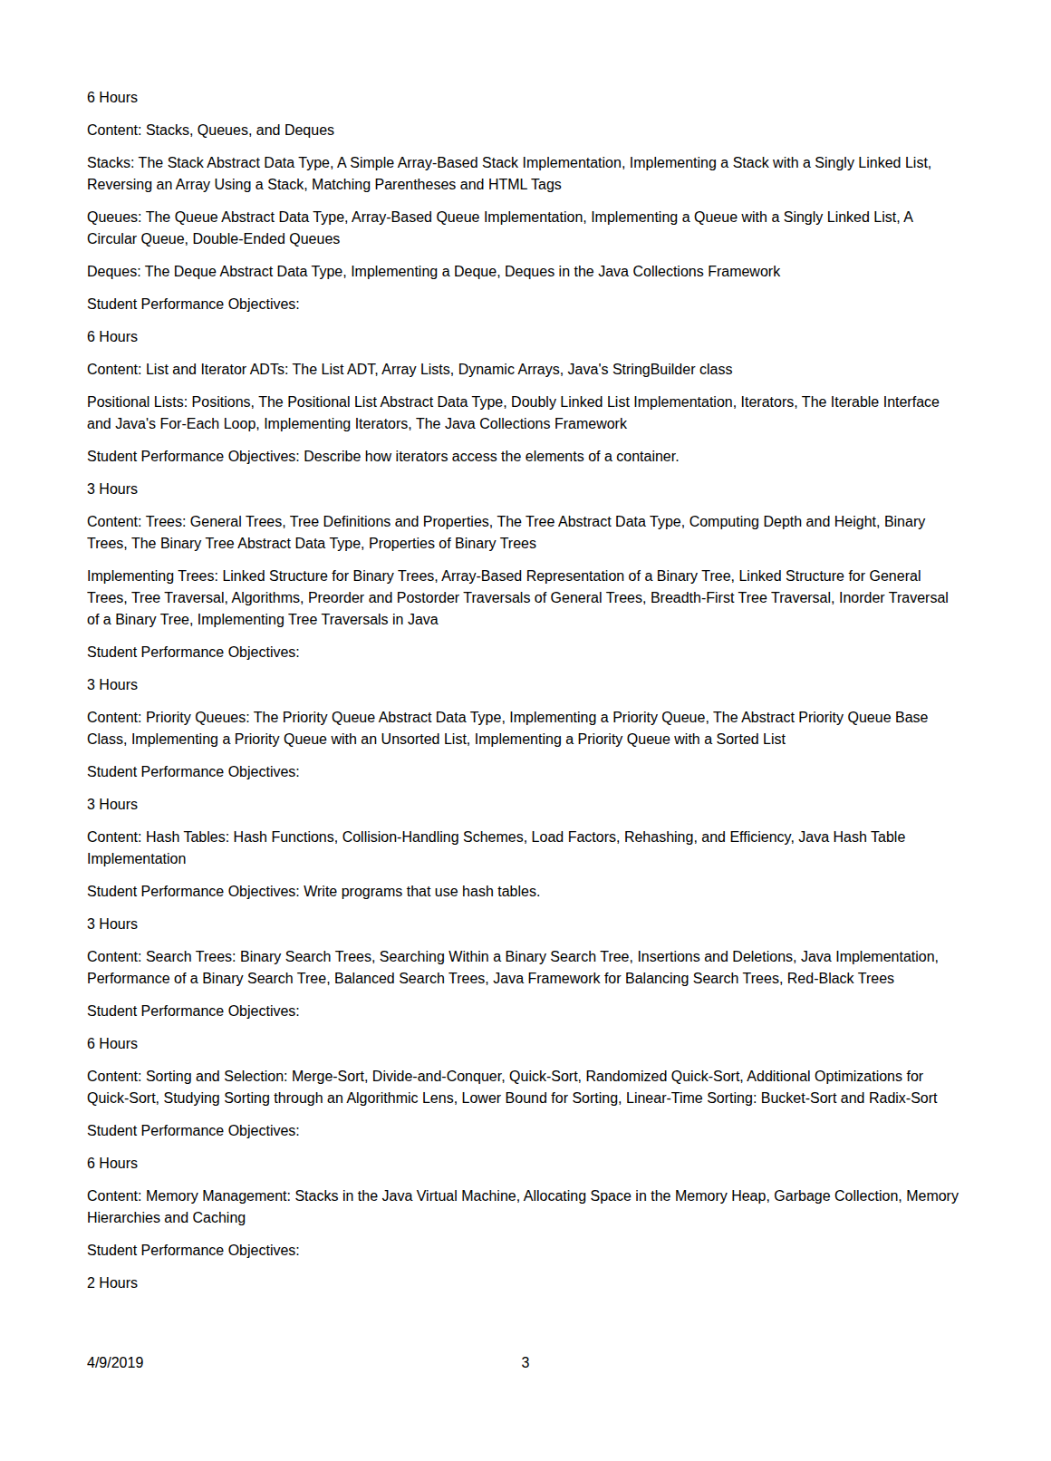6 Hours
Content: Stacks, Queues, and Deques
Stacks: The Stack Abstract Data Type, A Simple Array-Based Stack Implementation, Implementing a Stack with a Singly Linked List, Reversing an Array Using a Stack, Matching Parentheses and HTML Tags
Queues: The Queue Abstract Data Type, Array-Based Queue Implementation, Implementing a Queue with a Singly Linked List, A Circular Queue, Double-Ended Queues
Deques: The Deque Abstract Data Type, Implementing a Deque, Deques in the Java Collections Framework
Student Performance Objectives:
6 Hours
Content: List and Iterator ADTs: The List ADT, Array Lists, Dynamic Arrays, Java's StringBuilder class
Positional Lists: Positions, The Positional List Abstract Data Type, Doubly Linked List Implementation, Iterators, The Iterable Interface and Java's For-Each Loop, Implementing Iterators, The Java Collections Framework
Student Performance Objectives: Describe how iterators access the elements of a container.
3 Hours
Content: Trees: General Trees, Tree Definitions and Properties, The Tree Abstract Data Type, Computing Depth and Height, Binary Trees, The Binary Tree Abstract Data Type, Properties of Binary Trees
Implementing Trees: Linked Structure for Binary Trees, Array-Based Representation of a Binary Tree, Linked Structure for General Trees, Tree Traversal, Algorithms, Preorder and Postorder Traversals of General Trees, Breadth-First Tree Traversal, Inorder Traversal of a Binary Tree, Implementing Tree Traversals in Java
Student Performance Objectives:
3 Hours
Content: Priority Queues: The Priority Queue Abstract Data Type, Implementing a Priority Queue, The Abstract Priority Queue Base Class, Implementing a Priority Queue with an Unsorted List, Implementing a Priority Queue with a Sorted List
Student Performance Objectives:
3 Hours
Content: Hash Tables: Hash Functions, Collision-Handling Schemes, Load Factors, Rehashing, and Efficiency, Java Hash Table Implementation
Student Performance Objectives: Write programs that use hash tables.
3 Hours
Content: Search Trees: Binary Search Trees, Searching Within a Binary Search Tree, Insertions and Deletions, Java Implementation, Performance of a Binary Search Tree, Balanced Search Trees, Java Framework for Balancing Search Trees, Red-Black Trees
Student Performance Objectives:
6 Hours
Content: Sorting and Selection: Merge-Sort, Divide-and-Conquer, Quick-Sort, Randomized Quick-Sort, Additional Optimizations for Quick-Sort, Studying Sorting through an Algorithmic Lens, Lower Bound for Sorting, Linear-Time Sorting: Bucket-Sort and Radix-Sort
Student Performance Objectives:
6 Hours
Content: Memory Management: Stacks in the Java Virtual Machine, Allocating Space in the Memory Heap, Garbage Collection, Memory Hierarchies and Caching
Student Performance Objectives:
2 Hours
4/9/2019 3 4/9/2019